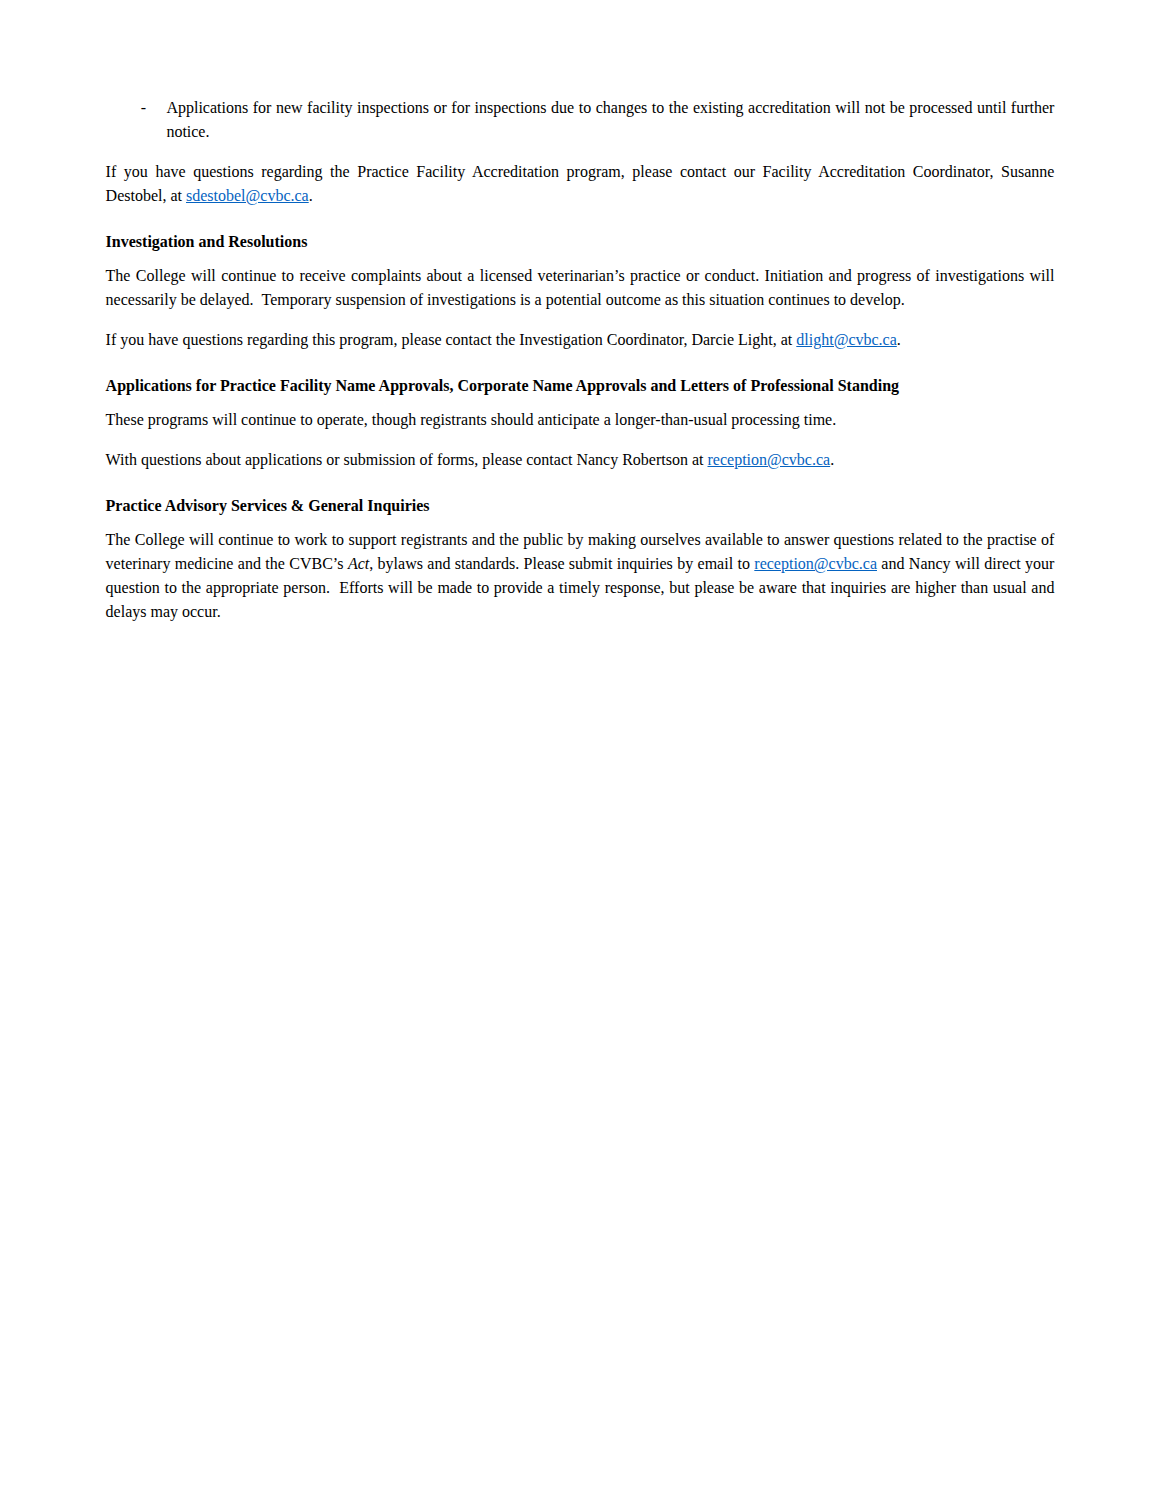Applications for new facility inspections or for inspections due to changes to the existing accreditation will not be processed until further notice.
If you have questions regarding the Practice Facility Accreditation program, please contact our Facility Accreditation Coordinator, Susanne Destobel, at sdestobel@cvbc.ca.
Investigation and Resolutions
The College will continue to receive complaints about a licensed veterinarian’s practice or conduct. Initiation and progress of investigations will necessarily be delayed. Temporary suspension of investigations is a potential outcome as this situation continues to develop.
If you have questions regarding this program, please contact the Investigation Coordinator, Darcie Light, at dlight@cvbc.ca.
Applications for Practice Facility Name Approvals, Corporate Name Approvals and Letters of Professional Standing
These programs will continue to operate, though registrants should anticipate a longer-than-usual processing time.
With questions about applications or submission of forms, please contact Nancy Robertson at reception@cvbc.ca.
Practice Advisory Services & General Inquiries
The College will continue to work to support registrants and the public by making ourselves available to answer questions related to the practise of veterinary medicine and the CVBC’s Act, bylaws and standards. Please submit inquiries by email to reception@cvbc.ca and Nancy will direct your question to the appropriate person. Efforts will be made to provide a timely response, but please be aware that inquiries are higher than usual and delays may occur.